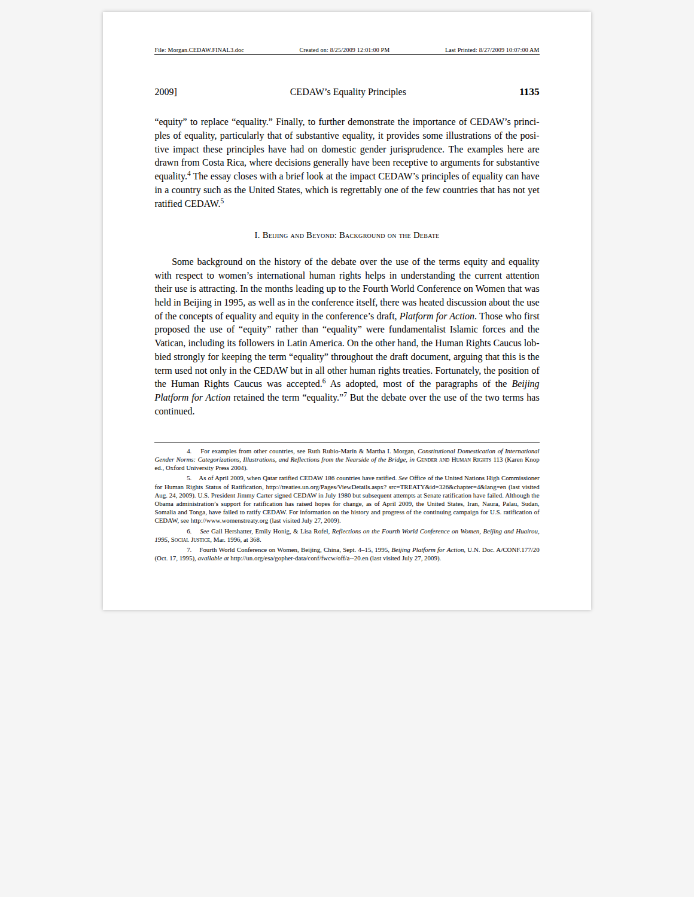File: Morgan.CEDAW.FINAL3.doc Created on: 8/25/2009 12:01:00 PM Last Printed: 8/27/2009 10:07:00 AM
2009] CEDAW’s Equality Principles 1135
“equity” to replace “equality.” Finally, to further demonstrate the importance of CEDAW’s principles of equality, particularly that of substantive equality, it provides some illustrations of the positive impact these principles have had on domestic gender jurisprudence. The examples here are drawn from Costa Rica, where decisions generally have been receptive to arguments for substantive equality.4 The essay closes with a brief look at the impact CEDAW’s principles of equality can have in a country such as the United States, which is regrettably one of the few countries that has not yet ratified CEDAW.5
I. Beijing and Beyond: Background on the Debate
Some background on the history of the debate over the use of the terms equity and equality with respect to women’s international human rights helps in understanding the current attention their use is attracting. In the months leading up to the Fourth World Conference on Women that was held in Beijing in 1995, as well as in the conference itself, there was heated discussion about the use of the concepts of equality and equity in the conference’s draft, Platform for Action. Those who first proposed the use of “equity” rather than “equality” were fundamentalist Islamic forces and the Vatican, including its followers in Latin America. On the other hand, the Human Rights Caucus lobbied strongly for keeping the term “equality” throughout the draft document, arguing that this is the term used not only in the CEDAW but in all other human rights treaties. Fortunately, the position of the Human Rights Caucus was accepted.6 As adopted, most of the paragraphs of the Beijing Platform for Action retained the term “equality.”7 But the debate over the use of the two terms has continued.
4. For examples from other countries, see Ruth Rubio-Marín & Martha I. Morgan, Constitutional Domestication of International Gender Norms: Categorizations, Illustrations, and Reflections from the Nearside of the Bridge, in Gender and Human Rights 113 (Karen Knop ed., Oxford University Press 2004).
5. As of April 2009, when Qatar ratified CEDAW 186 countries have ratified. See Office of the United Nations High Commissioner for Human Rights Status of Ratification, http://treaties.un.org/Pages/ViewDetails.aspx? src=TREATY&id=326&chapter=4&lang=en (last visited Aug. 24, 2009). U.S. President Jimmy Carter signed CEDAW in July 1980 but subsequent attempts at Senate ratification have failed. Although the Obama administration’s support for ratification has raised hopes for change, as of April 2009, the United States, Iran, Naura, Palau, Sudan, Somalia and Tonga, have failed to ratify CEDAW. For information on the history and progress of the continuing campaign for U.S. ratification of CEDAW, see http://www.womenstreaty.org (last visited July 27, 2009).
6. See Gail Hershatter, Emily Honig, & Lisa Rofel, Reflections on the Fourth World Conference on Women, Beijing and Huairou, 1995, Social Justice, Mar. 1996, at 368.
7. Fourth World Conference on Women, Beijing, China, Sept. 4–15, 1995, Beijing Platform for Action, U.N. Doc. A/CONF.177/20 (Oct. 17, 1995), available at http://un.org/esa/gopher-data/conf/fwcw/off/a--20.en (last visited July 27, 2009).